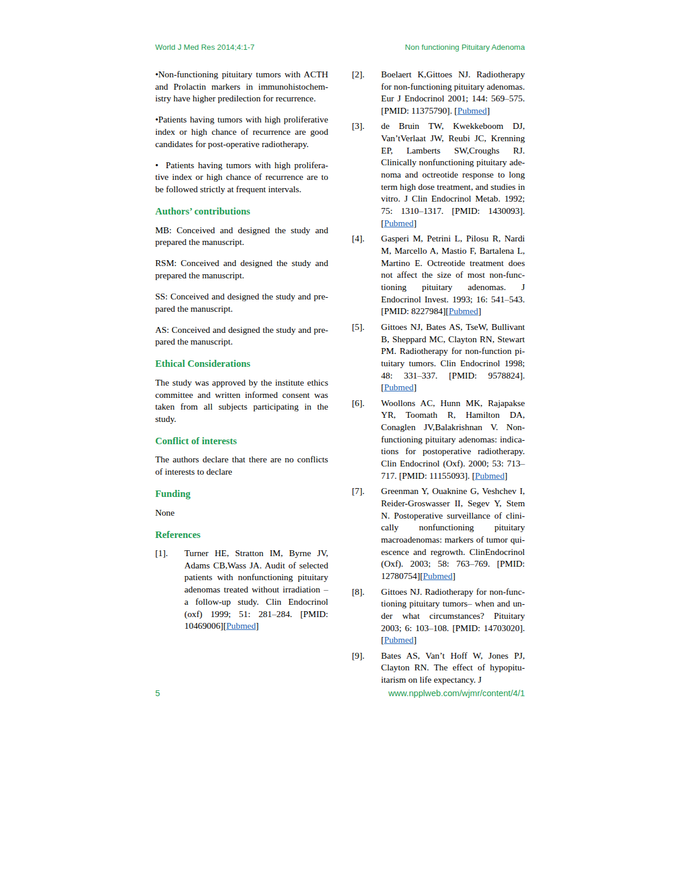World J Med Res 2014;4:1-7
Non functioning Pituitary Adenoma
•Non-functioning pituitary tumors with ACTH and Prolactin markers in immunohistochemistry have higher predilection for recurrence.
•Patients having tumors with high proliferative index or high chance of recurrence are good candidates for post-operative radiotherapy.
• Patients having tumors with high proliferative index or high chance of recurrence are to be followed strictly at frequent intervals.
Authors’ contributions
MB: Conceived and designed the study and prepared the manuscript.
RSM: Conceived and designed the study and prepared the manuscript.
SS: Conceived and designed the study and prepared the manuscript.
AS: Conceived and designed the study and prepared the manuscript.
Ethical Considerations
The study was approved by the institute ethics committee and written informed consent was taken from all subjects participating in the study.
Conflict of interests
The authors declare that there are no conflicts of interests to declare
Funding
None
References
[1]. Turner HE, Stratton IM, Byrne JV, Adams CB,Wass JA. Audit of selected patients with nonfunctioning pituitary adenomas treated without irradiation – a follow-up study. Clin Endocrinol (oxf) 1999; 51: 281–284. [PMID: 10469006][Pubmed]
[2]. Boelaert K,Gittoes NJ. Radiotherapy for non-functioning pituitary adenomas. Eur J Endocrinol 2001; 144: 569–575. [PMID: 11375790]. [Pubmed]
[3]. de Bruin TW, Kwekkeboom DJ, Van’tVerlaat JW, Reubi JC, Krenning EP, Lamberts SW,Croughs RJ. Clinically nonfunctioning pituitary adenoma and octreotide response to long term high dose treatment, and studies in vitro. J Clin Endocrinol Metab. 1992; 75: 1310–1317. [PMID: 1430093]. [Pubmed]
[4]. Gasperi M, Petrini L, Pilosu R, Nardi M, Marcello A, Mastio F, Bartalena L, Martino E. Octreotide treatment does not affect the size of most non-functioning pituitary adenomas. J Endocrinol Invest. 1993; 16: 541–543. [PMID: 8227984][Pubmed]
[5]. Gittoes NJ, Bates AS, TseW, Bullivant B, Sheppard MC, Clayton RN, Stewart PM. Radiotherapy for non-function pituitary tumors. Clin Endocrinol 1998; 48: 331–337. [PMID: 9578824]. [Pubmed]
[6]. Woollons AC, Hunn MK, Rajapakse YR, Toomath R, Hamilton DA, Conaglen JV,Balakrishnan V. Non-functioning pituitary adenomas: indications for postoperative radiotherapy. Clin Endocrinol (Oxf). 2000; 53: 713–717. [PMID: 11155093]. [Pubmed]
[7]. Greenman Y, Ouaknine G, Veshchev I, Reider-Groswasser II, Segev Y, Stem N. Postoperative surveillance of clinically nonfunctioning pituitary macroadenomas: markers of tumor quiescence and regrowth. ClinEndocrinol (Oxf). 2003; 58: 763–769. [PMID: 12780754][Pubmed]
[8]. Gittoes NJ. Radiotherapy for non-functioning pituitary tumors– when and under what circumstances? Pituitary 2003; 6: 103–108. [PMID: 14703020].[Pubmed]
[9]. Bates AS, Van’t Hoff W, Jones PJ, Clayton RN. The effect of hypopituitarism on life expectancy. J
5
www.npplweb.com/wjmr/content/4/1